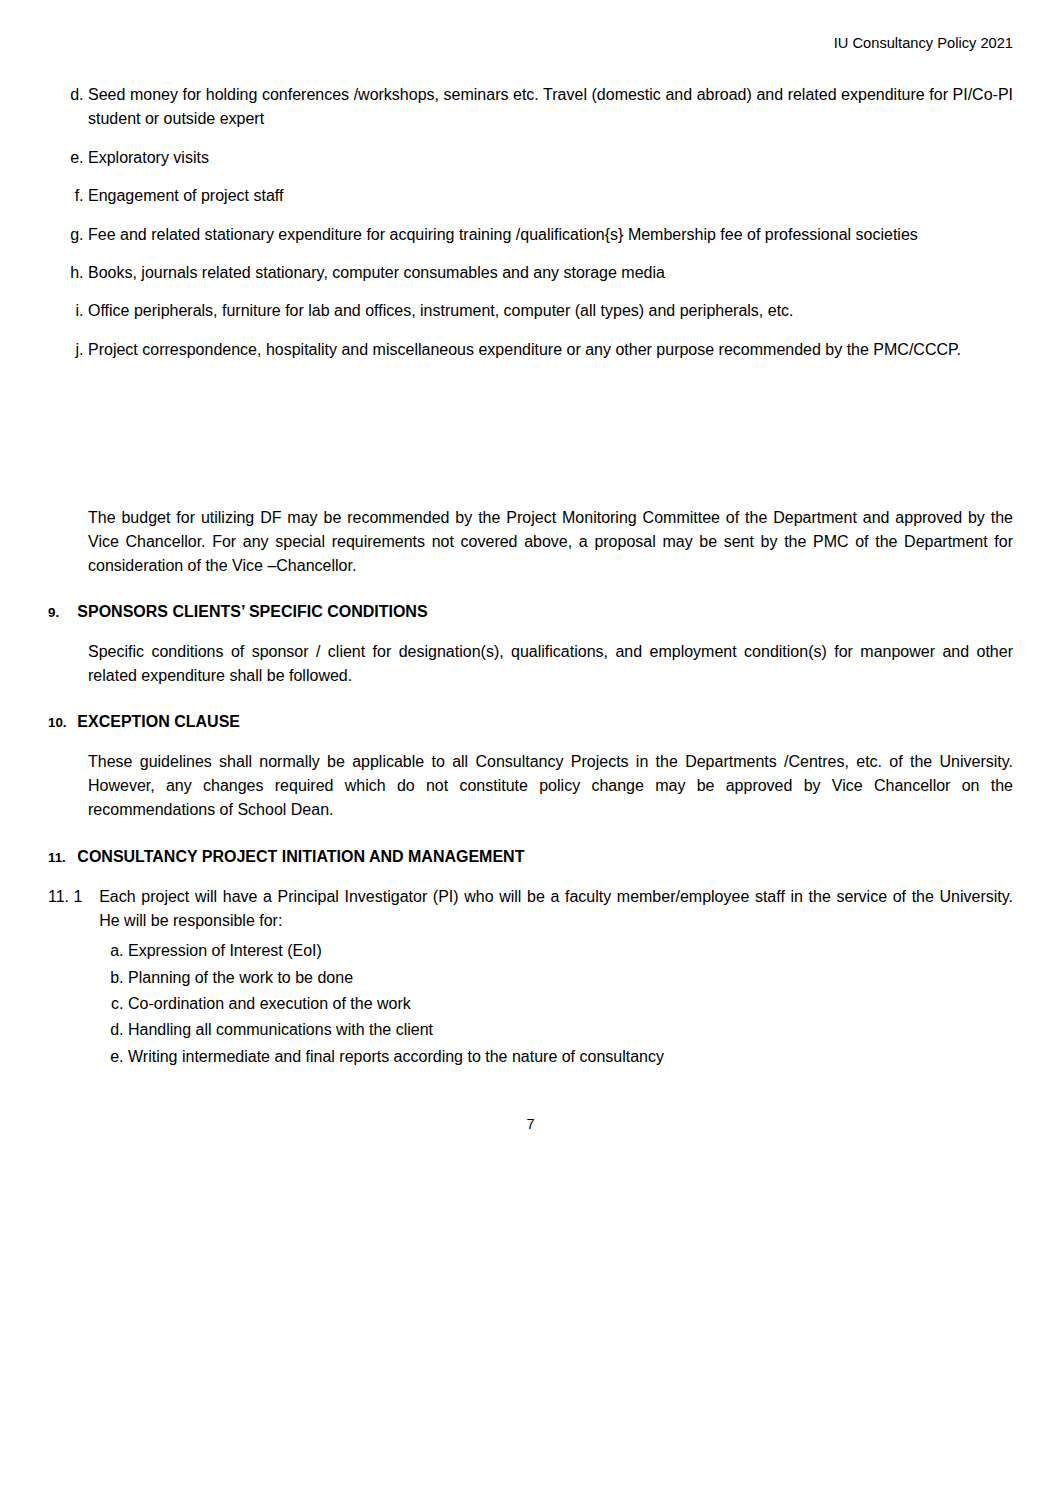IU Consultancy Policy 2021
Seed money for holding conferences /workshops, seminars etc. Travel (domestic and abroad) and related expenditure for PI/Co-PI student or outside expert
Exploratory visits
Engagement of project staff
Fee and related stationary expenditure for acquiring training /qualification{s} Membership fee of professional societies
Books, journals related stationary, computer consumables and any storage media
Office peripherals, furniture for lab and offices, instrument, computer (all types) and peripherals, etc.
Project correspondence, hospitality and miscellaneous expenditure or any other purpose recommended by the PMC/CCCP.
The budget for utilizing DF may be recommended by the Project Monitoring Committee of the Department and approved by the Vice Chancellor. For any special requirements not covered above, a proposal may be sent by the PMC of the Department for consideration of the Vice –Chancellor.
9. SPONSORS CLIENTS’ SPECIFIC CONDITIONS
Specific conditions of sponsor / client for designation(s), qualifications, and employment condition(s) for manpower and other related expenditure shall be followed.
10. EXCEPTION CLAUSE
These guidelines shall normally be applicable to all Consultancy Projects in the Departments /Centres, etc. of the University. However, any changes required which do not constitute policy change may be approved by Vice Chancellor on the recommendations of School Dean.
11. CONSULTANCY PROJECT INITIATION AND MANAGEMENT
11. 1 Each project will have a Principal Investigator (PI) who will be a faculty member/employee staff in the service of the University. He will be responsible for:
Expression of Interest (EoI)
Planning of the work to be done
Co-ordination and execution of the work
Handling all communications with the client
Writing intermediate and final reports according to the nature of consultancy
7